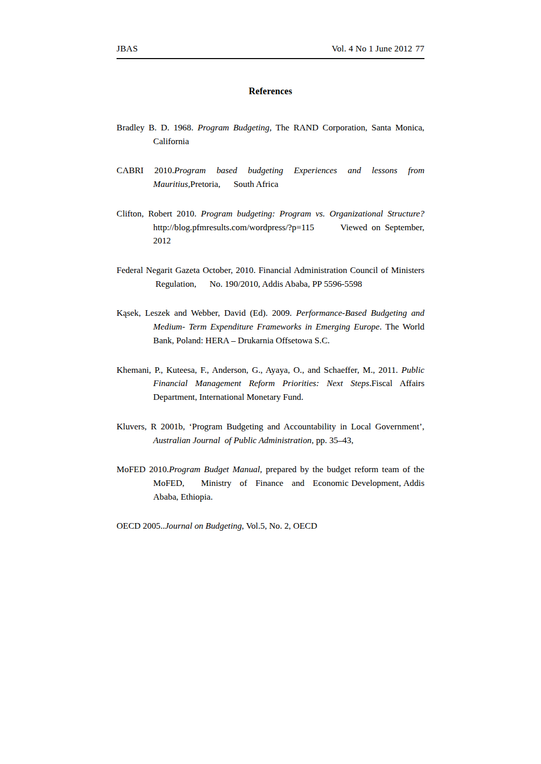JBAS
Vol. 4 No 1 June 201277
References
Bradley B. D. 1968. Program Budgeting, The RAND Corporation, Santa Monica, California
CABRI 2010.Program based budgeting Experiences and lessons from Mauritius, Pretoria, South Africa
Clifton, Robert 2010. Program budgeting: Program vs. Organizational Structure?http://blog.pfmresults.com/wordpress/?p=115 Viewed on September, 2012
Federal Negarit Gazeta October, 2010. Financial Administration Council of Ministers Regulation, No. 190/2010, Addis Ababa, PP 5596-5598
Kąsek, Leszek and Webber, David (Ed). 2009. Performance-Based Budgeting and Medium- Term Expenditure Frameworks in Emerging Europe. The World Bank, Poland: HERA – Drukarnia Offsetowa S.C.
Khemani, P., Kuteesa, F., Anderson, G., Ayaya, O., and Schaeffer, M., 2011. Public Financial Management Reform Priorities: Next Steps.Fiscal Affairs Department, International Monetary Fund.
Kluvers, R 2001b, ‘Program Budgeting and Accountability in Local Government’, Australian Journal of Public Administration, pp. 35–43,
MoFED 2010.Program Budget Manual, prepared by the budget reform team of the MoFED, Ministry of Finance and Economic Development, Addis Ababa, Ethiopia.
OECD 2005..Journal on Budgeting, Vol.5, No. 2, OECD